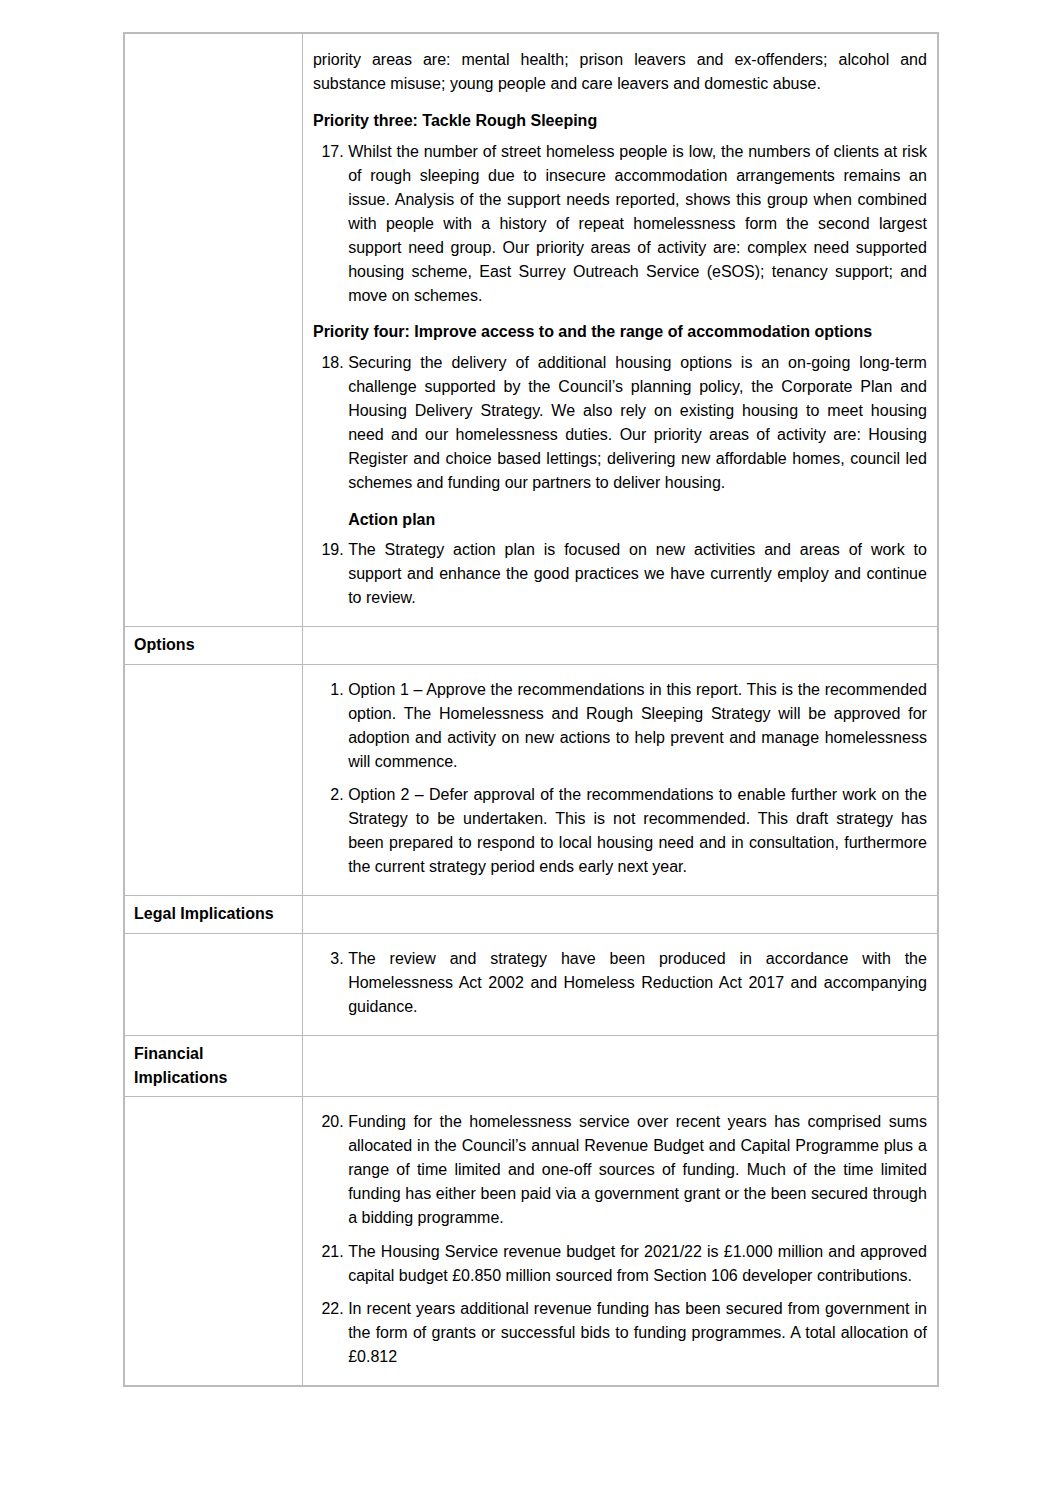| | priority areas are: mental health; prison leavers and ex-offenders; alcohol and substance misuse; young people and care leavers and domestic abuse. Priority three: Tackle Rough Sleeping Whilst the number of street homeless people is low, the numbers of clients at risk of rough sleeping due to insecure accommodation arrangements remains an issue. Analysis of the support needs reported, shows this group when combined with people with a history of repeat homelessness form the second largest support need group. Our priority areas of activity are: complex need supported housing scheme, East Surrey Outreach Service (eSOS); tenancy support; and move on schemes. Priority four: Improve access to and the range of accommodation options Securing the delivery of additional housing options is an on-going long-term challenge supported by the Council’s planning policy, the Corporate Plan and Housing Delivery Strategy. We also rely on existing housing to meet housing need and our homelessness duties. Our priority areas of activity are: Housing Register and choice based lettings; delivering new affordable homes, council led schemes and funding our partners to deliver housing. Action plan The Strategy action plan is focused on new activities and areas of work to support and enhance the good practices we have currently employ and continue to review. |
| Options | |
| | Option 1 – Approve the recommendations in this report. This is the recommended option. The Homelessness and Rough Sleeping Strategy will be approved for adoption and activity on new actions to help prevent and manage homelessness will commence. Option 2 – Defer approval of the recommendations to enable further work on the Strategy to be undertaken. This is not recommended. This draft strategy has been prepared to respond to local housing need and in consultation, furthermore the current strategy period ends early next year. |
| Legal Implications | |
| | The review and strategy have been produced in accordance with the Homelessness Act 2002 and Homeless Reduction Act 2017 and accompanying guidance. |
| Financial Implications | |
| | Funding for the homelessness service over recent years has comprised sums allocated in the Council’s annual Revenue Budget and Capital Programme plus a range of time limited and one-off sources of funding. Much of the time limited funding has either been paid via a government grant or the been secured through a bidding programme. The Housing Service revenue budget for 2021/22 is £1.000 million and approved capital budget £0.850 million sourced from Section 106 developer contributions. In recent years additional revenue funding has been secured from government in the form of grants or successful bids to funding programmes. A total allocation of £0.812 |